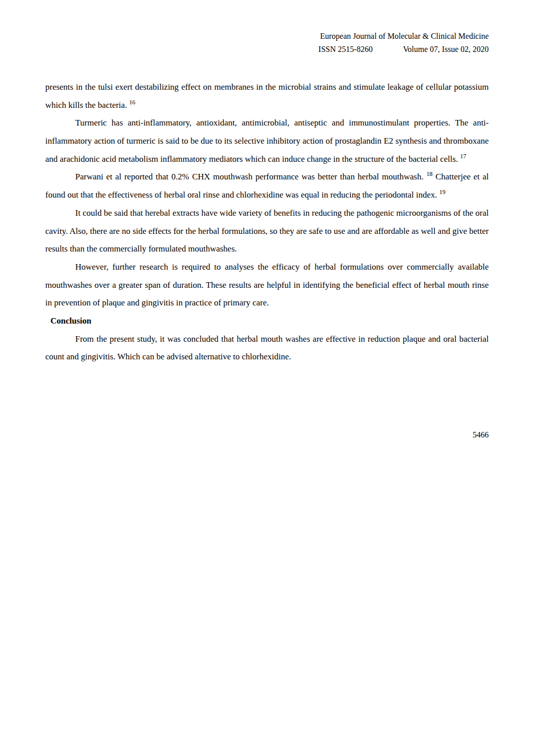European Journal of Molecular & Clinical Medicine ISSN 2515-8260 Volume 07, Issue 02, 2020
presents in the tulsi exert destabilizing effect on membranes in the microbial strains and stimulate leakage of cellular potassium which kills the bacteria. 16
Turmeric has anti-inflammatory, antioxidant, antimicrobial, antiseptic and immunostimulant properties. The anti-inflammatory action of turmeric is said to be due to its selective inhibitory action of prostaglandin E2 synthesis and thromboxane and arachidonic acid metabolism inflammatory mediators which can induce change in the structure of the bacterial cells. 17
Parwani et al reported that 0.2% CHX mouthwash performance was better than herbal mouthwash. 18 Chatterjee et al found out that the effectiveness of herbal oral rinse and chlorhexidine was equal in reducing the periodontal index. 19
It could be said that herebal extracts have wide variety of benefits in reducing the pathogenic microorganisms of the oral cavity. Also, there are no side effects for the herbal formulations, so they are safe to use and are affordable as well and give better results than the commercially formulated mouthwashes.
However, further research is required to analyses the efficacy of herbal formulations over commercially available mouthwashes over a greater span of duration. These results are helpful in identifying the beneficial effect of herbal mouth rinse in prevention of plaque and gingivitis in practice of primary care.
Conclusion
From the present study, it was concluded that herbal mouth washes are effective in reduction plaque and oral bacterial count and gingivitis. Which can be advised alternative to chlorhexidine.
5466